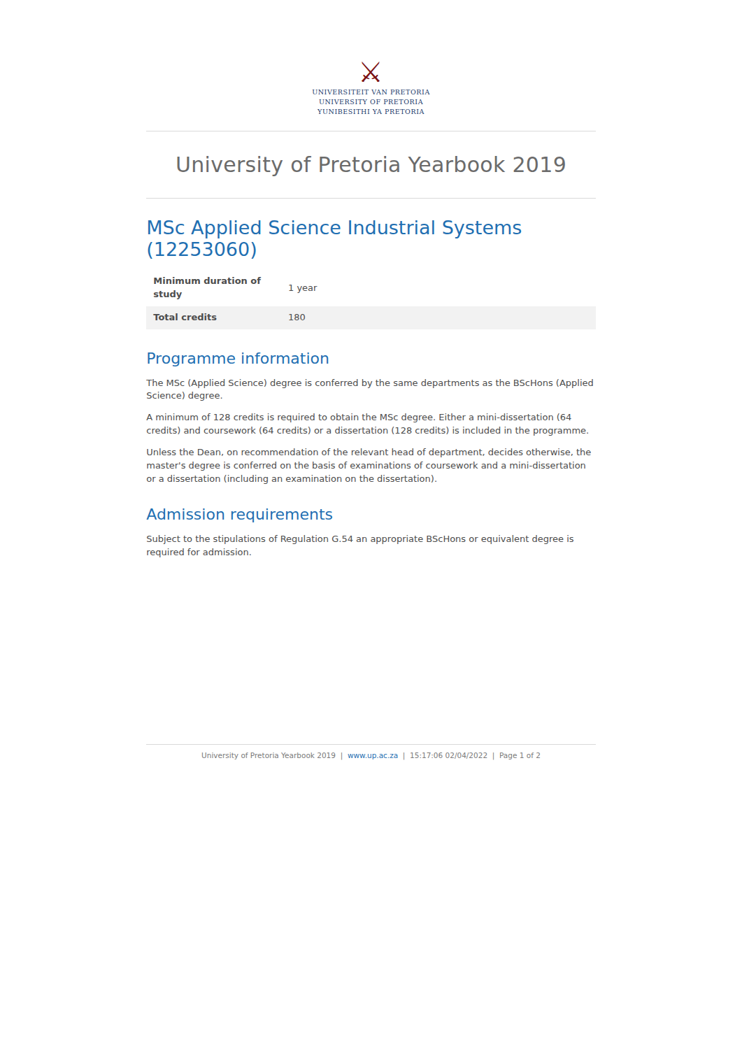⚔
UNIVERSITEIT VAN PRETORIA UNIVERSITY OF PRETORIA YUNIBESITHI YA PRETORIA
University of Pretoria Yearbook 2019
MSc Applied Science Industrial Systems (12253060)
| Minimum duration of study | 1 year |
| Total credits | 180 |
Programme information
The MSc (Applied Science) degree is conferred by the same departments as the BScHons (Applied Science) degree.
A minimum of 128 credits is required to obtain the MSc degree. Either a mini-dissertation (64 credits) and coursework (64 credits) or a dissertation (128 credits) is included in the programme.
Unless the Dean, on recommendation of the relevant head of department, decides otherwise, the master's degree is conferred on the basis of examinations of coursework and a mini-dissertation or a dissertation (including an examination on the dissertation).
Admission requirements
Subject to the stipulations of Regulation G.54 an appropriate BScHons or equivalent degree is required for admission.
University of Pretoria Yearbook 2019 | www.up.ac.za | 15:17:06 02/04/2022 | Page 1 of 2